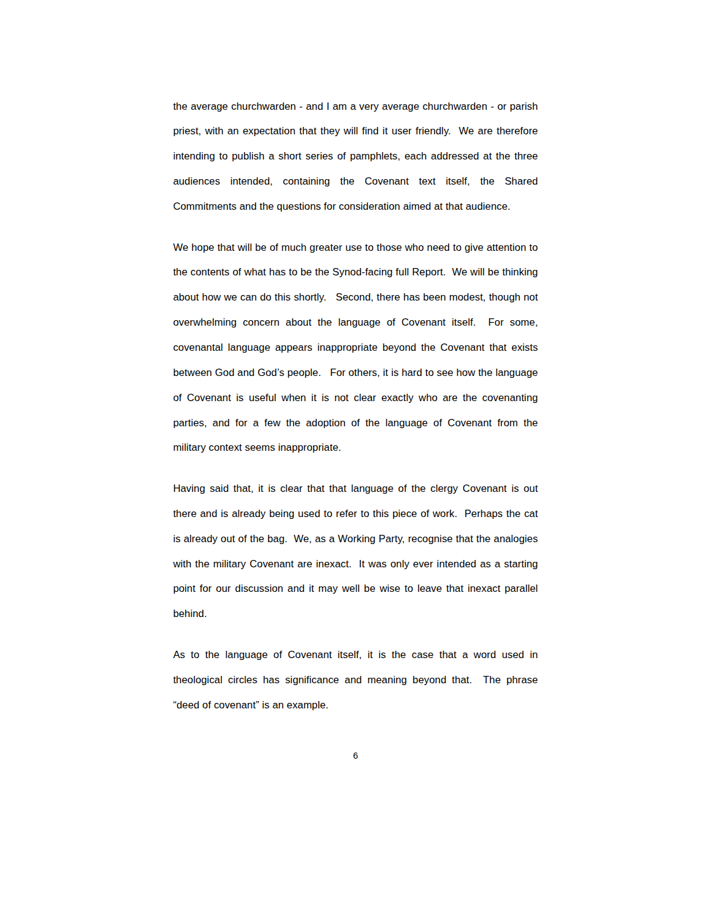the average churchwarden - and I am a very average churchwarden - or parish priest, with an expectation that they will find it user friendly. We are therefore intending to publish a short series of pamphlets, each addressed at the three audiences intended, containing the Covenant text itself, the Shared Commitments and the questions for consideration aimed at that audience.
We hope that will be of much greater use to those who need to give attention to the contents of what has to be the Synod-facing full Report. We will be thinking about how we can do this shortly. Second, there has been modest, though not overwhelming concern about the language of Covenant itself. For some, covenantal language appears inappropriate beyond the Covenant that exists between God and God’s people. For others, it is hard to see how the language of Covenant is useful when it is not clear exactly who are the covenanting parties, and for a few the adoption of the language of Covenant from the military context seems inappropriate.
Having said that, it is clear that that language of the clergy Covenant is out there and is already being used to refer to this piece of work. Perhaps the cat is already out of the bag. We, as a Working Party, recognise that the analogies with the military Covenant are inexact. It was only ever intended as a starting point for our discussion and it may well be wise to leave that inexact parallel behind.
As to the language of Covenant itself, it is the case that a word used in theological circles has significance and meaning beyond that. The phrase “deed of covenant” is an example.
6